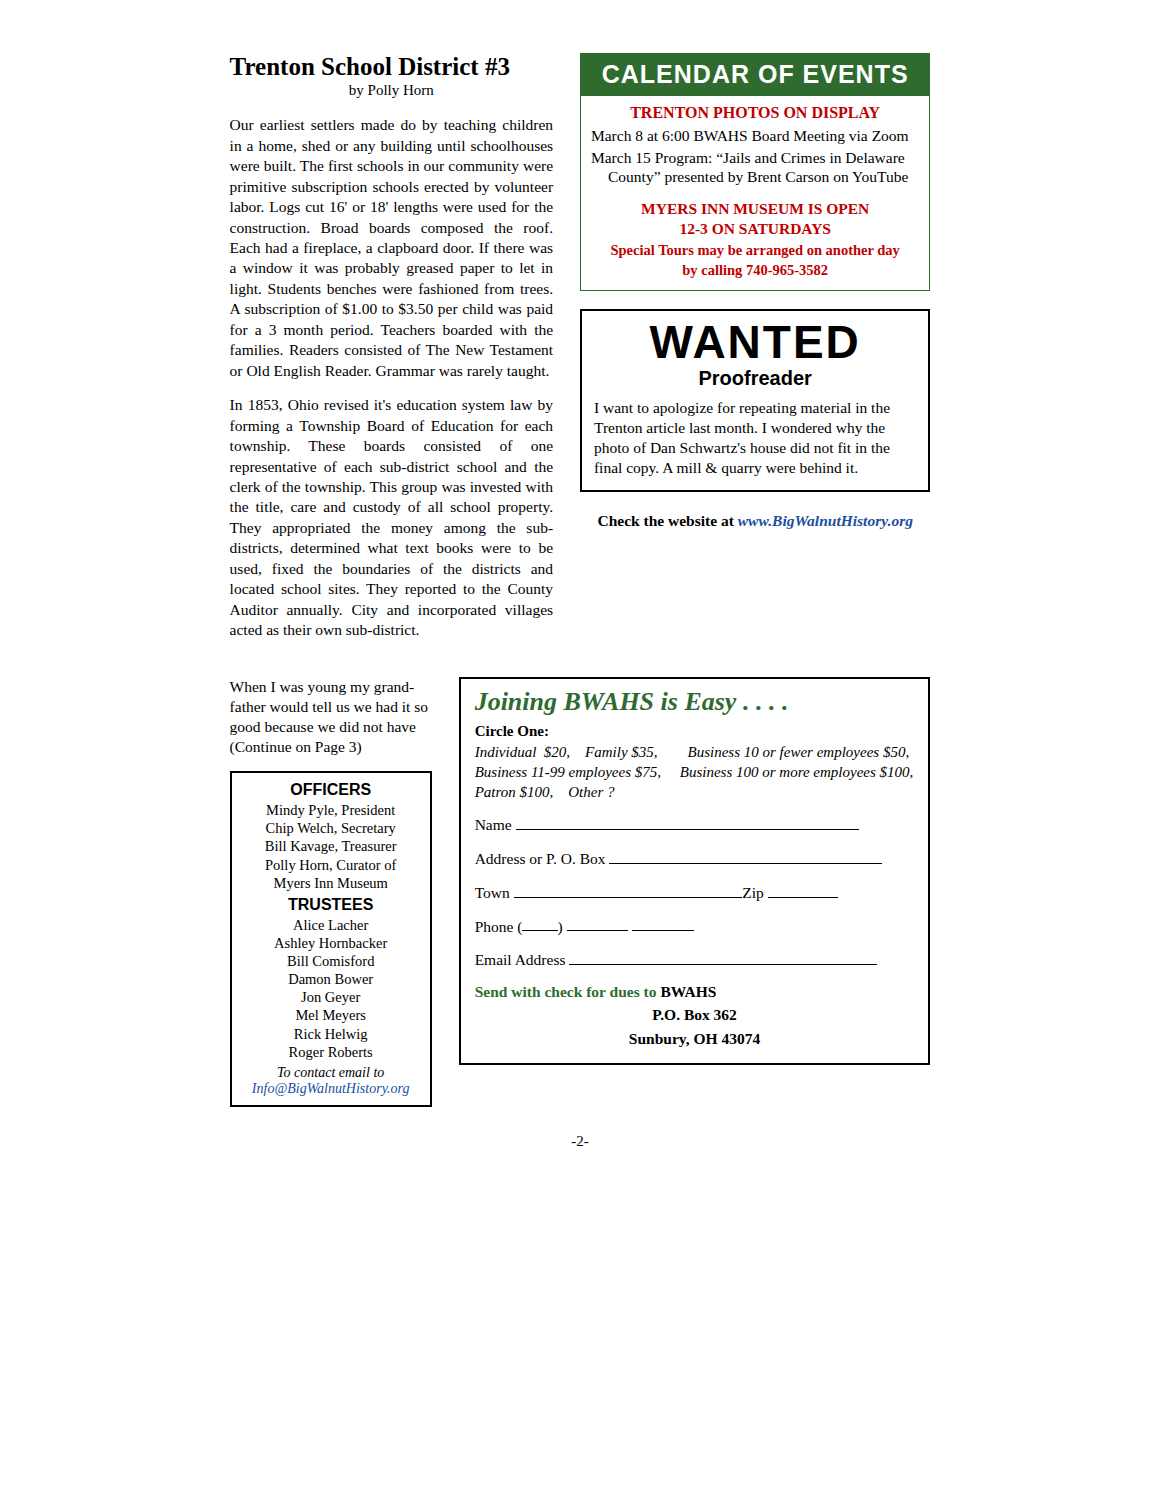Trenton School District #3
by Polly Horn
Our earliest settlers made do by teaching children in a home, shed or any building until schoolhouses were built. The first schools in our community were primitive subscription schools erected by volunteer labor. Logs cut 16' or 18' lengths were used for the construction. Broad boards composed the roof. Each had a fireplace, a clapboard door. If there was a window it was probably greased paper to let in light. Students benches were fashioned from trees. A subscription of $1.00 to $3.50 per child was paid for a 3 month period. Teachers boarded with the families. Readers consisted of The New Testament or Old English Reader. Grammar was rarely taught.
In 1853, Ohio revised it's education system law by forming a Township Board of Education for each township. These boards consisted of one representative of each sub-district school and the clerk of the township. This group was invested with the title, care and custody of all school property. They appropriated the money among the sub-districts, determined what text books were to be used, fixed the boundaries of the districts and located school sites. They reported to the County Auditor annually. City and incorporated villages acted as their own sub-district.
CALENDAR OF EVENTS
TRENTON PHOTOS ON DISPLAY
March 8 at 6:00 BWAHS Board Meeting via Zoom
March 15 Program: “Jails and Crimes in Delaware County” presented by Brent Carson on YouTube
MYERS INN MUSEUM IS OPEN
12-3 ON SATURDAYS
Special Tours may be arranged on another day
by calling 740-965-3582
WANTED
Proofreader
I want to apologize for repeating material in the Trenton article last month. I wondered why the photo of Dan Schwartz's house did not fit in the final copy. A mill & quarry were behind it.
Check the website at www.BigWalnutHistory.org
When I was young my grand-father would tell us we had it so good because we did not have (Continue on Page 3)
OFFICERS
Mindy Pyle, President
Chip Welch, Secretary
Bill Kavage, Treasurer
Polly Horn, Curator of
Myers Inn Museum
TRUSTEES
Alice Lacher
Ashley Hornbacker
Bill Comisford
Damon Bower
Jon Geyer
Mel Meyers
Rick Helwig
Roger Roberts
To contact email to
Info@BigWalnutHistory.org
Joining BWAHS is Easy . . . .
Circle One:
Individual $20, Family $35, Business 10 or fewer employees $50, Business 11-99 employees $75, Business 100 or more employees $100, Patron $100, Other ?
Name
Address or P. O. Box
Town Zip
Phone ( )
Email Address
Send with check for dues to BWAHS
P.O. Box 362
Sunbury, OH 43074
-2-